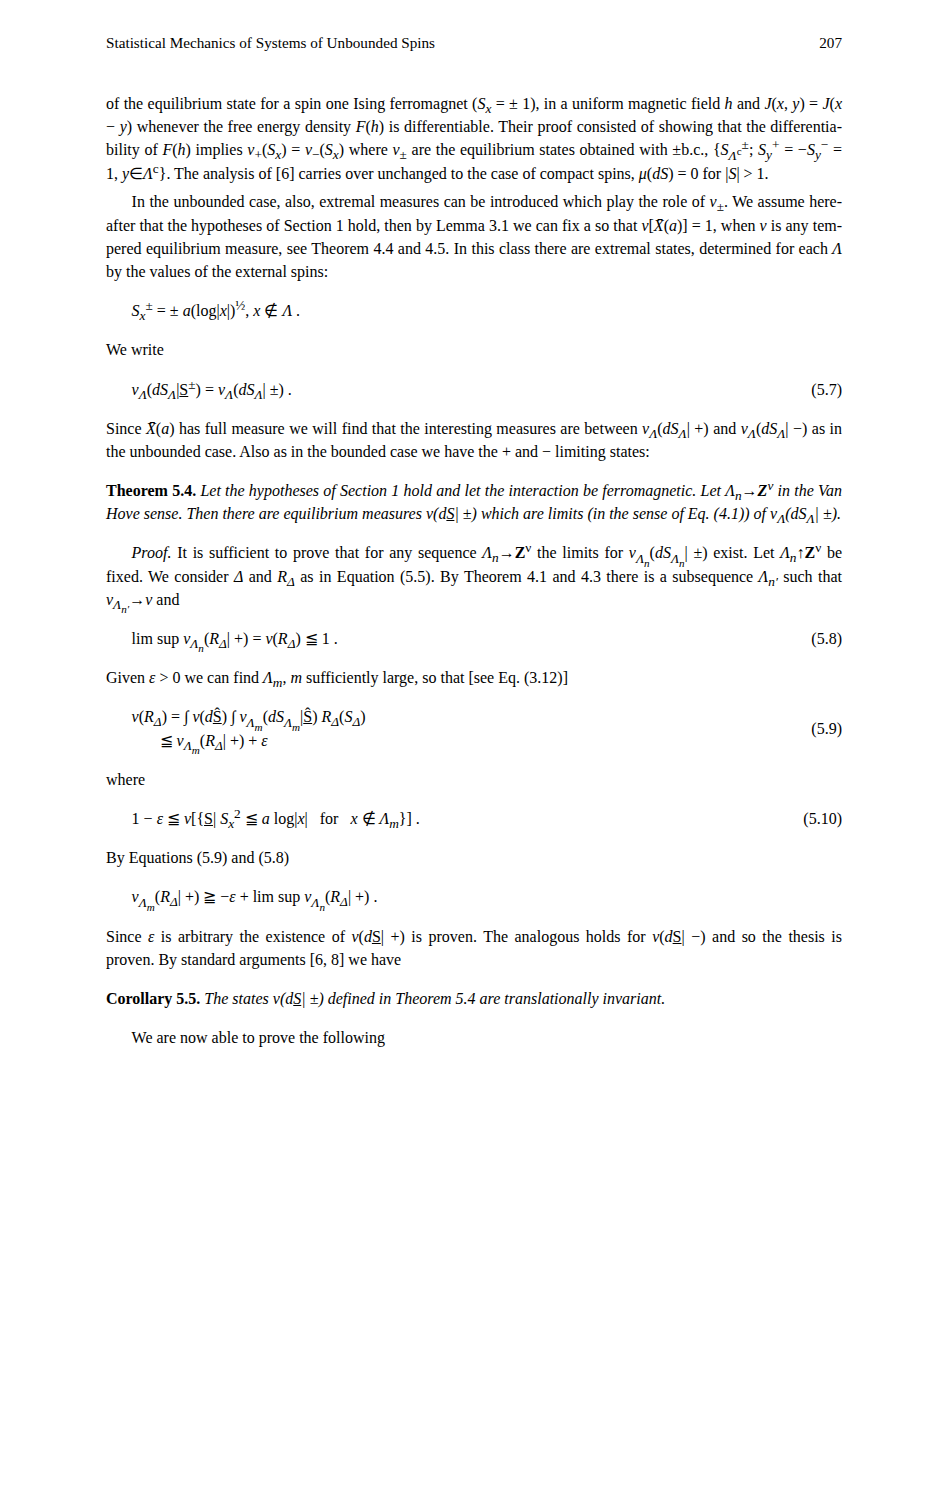Statistical Mechanics of Systems of Unbounded Spins 207
of the equilibrium state for a spin one Ising ferromagnet (Sx = ± 1), in a uniform magnetic field h and J(x, y) = J(x − y) whenever the free energy density F(h) is differentiable. Their proof consisted of showing that the differentiability of F(h) implies v+(Sx) = v−(Sx) where v± are the equilibrium states obtained with ±b.c., {SΛc±; Sy+ = −Sy− = 1, y∈Λc}. The analysis of [6] carries over unchanged to the case of compact spins, μ(dS) = 0 for |S| > 1.
In the unbounded case, also, extremal measures can be introduced which play the role of v±. We assume hereafter that the hypotheses of Section 1 hold, then by Lemma 3.1 we can fix a so that v[X̄(a)] = 1, when v is any tempered equilibrium measure, see Theorem 4.4 and 4.5. In this class there are extremal states, determined for each Λ by the values of the external spins:
Sx± = ± a(log|x|)½, x ∉ Λ .
We write
vΛ(dSΛ|S±) = vΛ(dSΛ| ±) .(5.7)
Since X̄(a) has full measure we will find that the interesting measures are between vΛ(dSΛ| +) and vΛ(dSΛ| −) as in the unbounded case. Also as in the bounded case we have the + and − limiting states:
Theorem 5.4. Let the hypotheses of Section 1 hold and let the interaction be ferromagnetic. Let Λn→Zν in the Van Hove sense. Then there are equilibrium measures v(dS| ±) which are limits (in the sense of Eq. (4.1)) of vΛ(dSΛ| ±).
Proof. It is sufficient to prove that for any sequence Λn→Zν the limits for vΛn(dSΛn| ±) exist. Let Λn↑Zν be fixed. We consider Δ and RΔ as in Equation (5.5). By Theorem 4.1 and 4.3 there is a subsequence Λn′ such that vΛn′→v and
lim sup vΛn(RΔ| +) = v(RΔ) ≦ 1 .(5.8)
Given ε > 0 we can find Λm, m sufficiently large, so that [see Eq. (3.12)]
v(RΔ) = ∫ v(dŜ) ∫ vΛm(dSΛm|Ŝ) RΔ(SΔ) ≦ vΛm(RΔ| +) + ε (5.9)
where
1 − ε ≦ v[{S| Sx2 ≦ a log|x| for x ∉ Λm}] .(5.10)
By Equations (5.9) and (5.8)
vΛm(RΔ| +) ≧ −ε + lim sup vΛn(RΔ| +) .
Since ε is arbitrary the existence of v(dS| +) is proven. The analogous holds for v(dS| −) and so the thesis is proven. By standard arguments [6, 8] we have
Corollary 5.5. The states v(dS| ±) defined in Theorem 5.4 are translationally invariant.
We are now able to prove the following